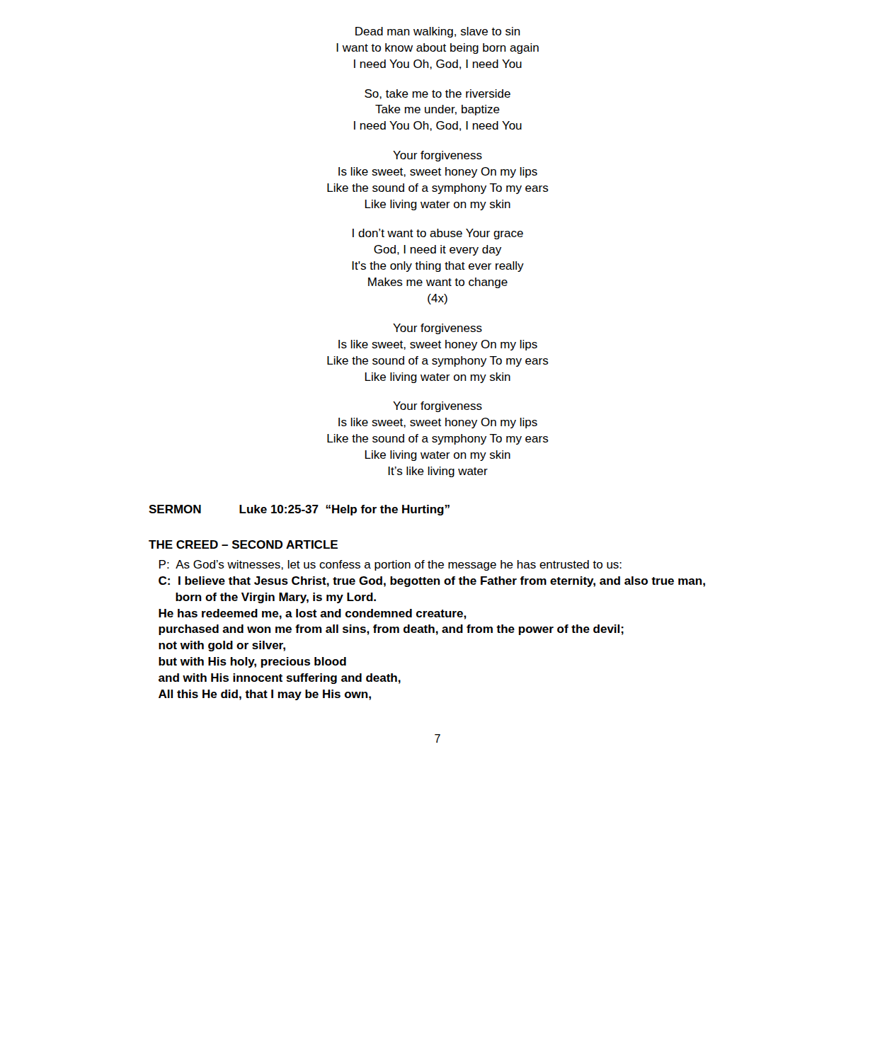Dead man walking, slave to sin
I want to know about being born again
I need You Oh, God, I need You
So, take me to the riverside
Take me under, baptize
I need You Oh, God, I need You
Your forgiveness
Is like sweet, sweet honey On my lips
Like the sound of a symphony To my ears
Like living water on my skin
I don’t want to abuse Your grace
God, I need it every day
It's the only thing that ever really
Makes me want to change
(4x)
Your forgiveness
Is like sweet, sweet honey On my lips
Like the sound of a symphony To my ears
Like living water on my skin
Your forgiveness
Is like sweet, sweet honey On my lips
Like the sound of a symphony To my ears
Like living water on my skin
It’s like living water
SERMONLuke 10:25-37 “Help for the Hurting”
THE CREED – SECOND ARTICLE
P: As God’s witnesses, let us confess a portion of the message he has entrusted to us:
C: I believe that Jesus Christ, true God, begotten of the Father from eternity, and also true man, born of the Virgin Mary, is my Lord.
He has redeemed me, a lost and condemned creature,
purchased and won me from all sins, from death, and from the power of the devil;
not with gold or silver,
but with His holy, precious blood
and with His innocent suffering and death,
All this He did, that I may be His own,
7